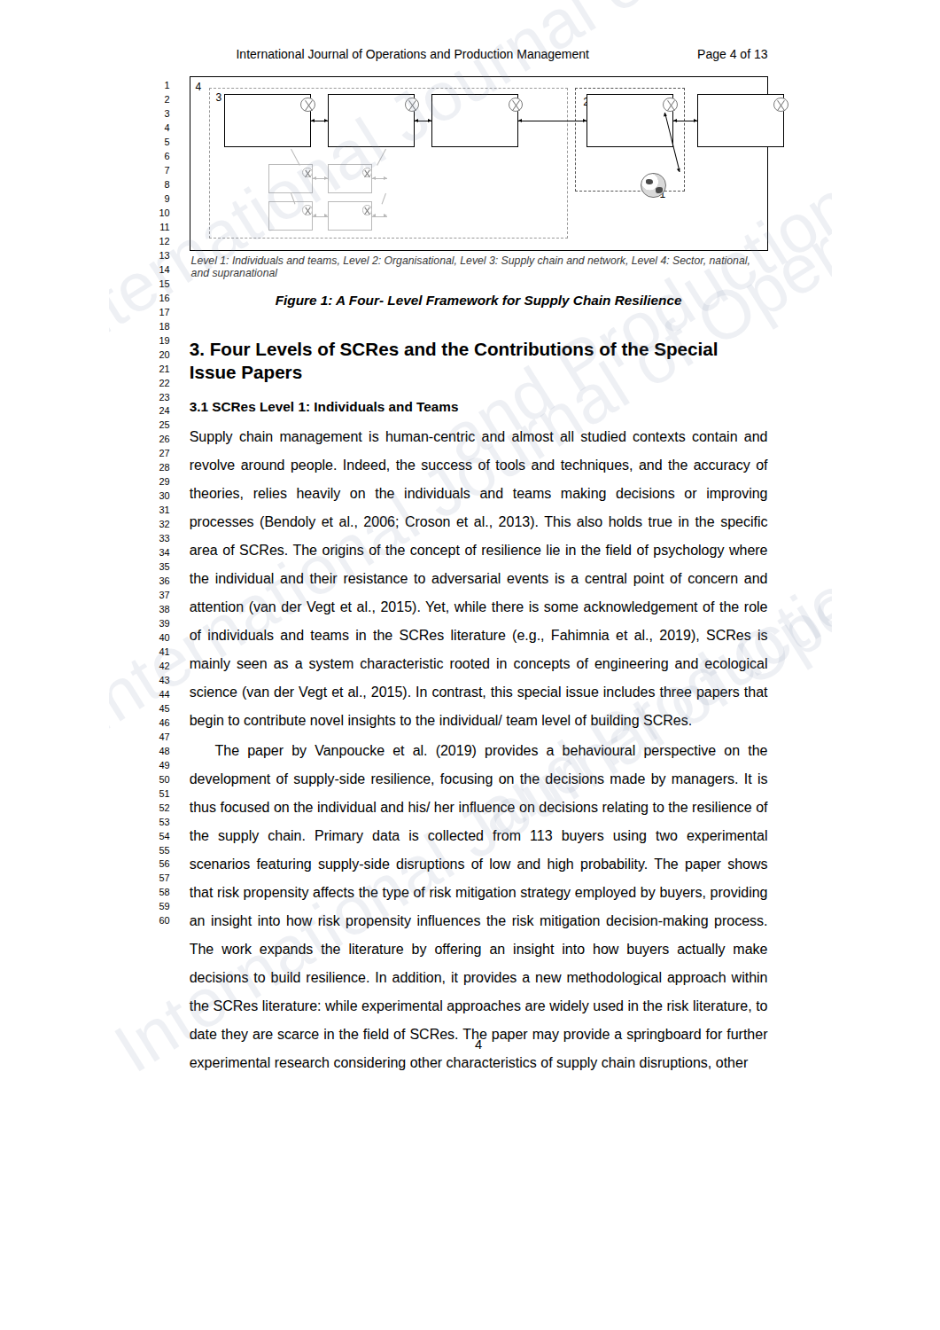International Journal of Operations and Production Management International Journal of Operations and Production Management International Journal of Operations
12345678910 11121314151617181920 21222324252627282930 31323334353637383940 41424344454647484950 51525354555657585960
International Journal of Operations and Production Management
Page 4 of 13
4 3 2 1
Level 1: Individuals and teams, Level 2: Organisational, Level 3: Supply chain and network, Level 4: Sector, national, and supranational
Figure 1: A Four- Level Framework for Supply Chain Resilience
3. Four Levels of SCRes and the Contributions of the Special Issue Papers
3.1 SCRes Level 1: Individuals and Teams
Supply chain management is human-centric and almost all studied contexts contain and revolve around people. Indeed, the success of tools and techniques, and the accuracy of theories, relies heavily on the individuals and teams making decisions or improving processes (Bendoly et al., 2006; Croson et al., 2013). This also holds true in the specific area of SCRes. The origins of the concept of resilience lie in the field of psychology where the individual and their resistance to adversarial events is a central point of concern and attention (van der Vegt et al., 2015). Yet, while there is some acknowledgement of the role of individuals and teams in the SCRes literature (e.g., Fahimnia et al., 2019), SCRes is mainly seen as a system characteristic rooted in concepts of engineering and ecological science (van der Vegt et al., 2015). In contrast, this special issue includes three papers that begin to contribute novel insights to the individual/ team level of building SCRes.
The paper by Vanpoucke et al. (2019) provides a behavioural perspective on the development of supply-side resilience, focusing on the decisions made by managers. It is thus focused on the individual and his/ her influence on decisions relating to the resilience of the supply chain. Primary data is collected from 113 buyers using two experimental scenarios featuring supply-side disruptions of low and high probability. The paper shows that risk propensity affects the type of risk mitigation strategy employed by buyers, providing an insight into how risk propensity influences the risk mitigation decision-making process. The work expands the literature by offering an insight into how buyers actually make decisions to build resilience. In addition, it provides a new methodological approach within the SCRes literature: while experimental approaches are widely used in the risk literature, to date they are scarce in the field of SCRes. The paper may provide a springboard for further experimental research considering other characteristics of supply chain disruptions, other
4